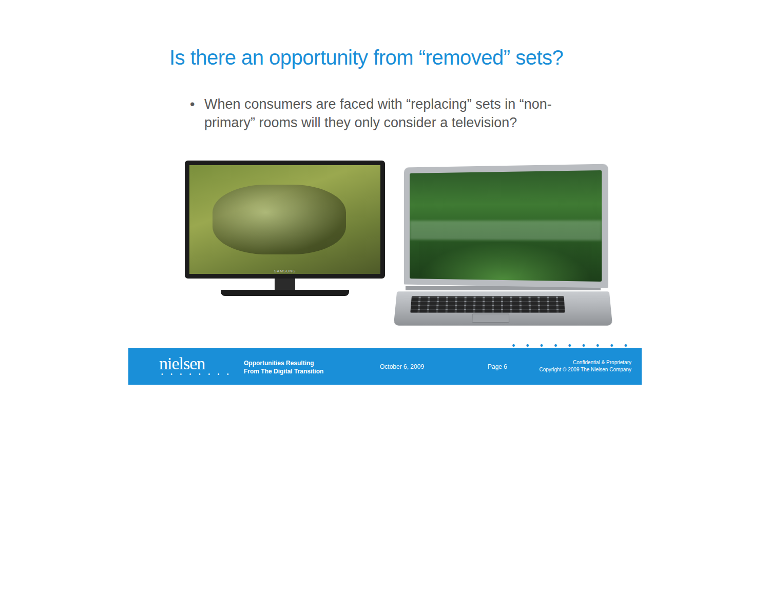Is there an opportunity from “removed” sets?
When consumers are faced with “replacing” sets in “non-primary” rooms will they only consider a television?
SAMSUNG
• • • • • • • • •
nielsen• • • • • • • •
Opportunities Resulting
From The Digital Transition
October 6, 2009
Page 6
Confidential & Proprietary
Copyright © 2009 The Nielsen Company